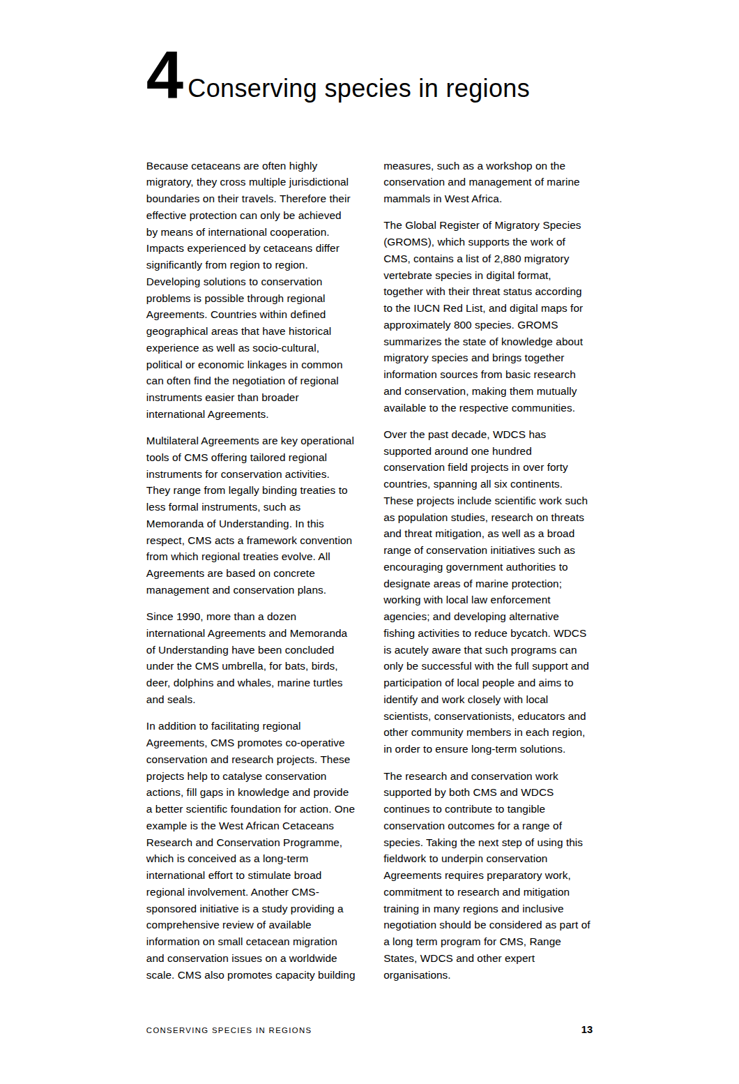4
Conserving species in regions
Because cetaceans are often highly migratory, they cross multiple jurisdictional boundaries on their travels. Therefore their effective protection can only be achieved by means of international cooperation. Impacts experienced by cetaceans differ significantly from region to region. Developing solutions to conservation problems is possible through regional Agreements. Countries within defined geographical areas that have historical experience as well as socio-cultural, political or economic linkages in common can often find the negotiation of regional instruments easier than broader international Agreements.
Multilateral Agreements are key operational tools of CMS offering tailored regional instruments for conservation activities. They range from legally binding treaties to less formal instruments, such as Memoranda of Understanding. In this respect, CMS acts a framework convention from which regional treaties evolve. All Agreements are based on concrete management and conservation plans.
Since 1990, more than a dozen international Agreements and Memoranda of Understanding have been concluded under the CMS umbrella, for bats, birds, deer, dolphins and whales, marine turtles and seals.
In addition to facilitating regional Agreements, CMS promotes co-operative conservation and research projects. These projects help to catalyse conservation actions, fill gaps in knowledge and provide a better scientific foundation for action. One example is the West African Cetaceans Research and Conservation Programme, which is conceived as a long-term international effort to stimulate broad regional involvement. Another CMS-sponsored initiative is a study providing a comprehensive review of available information on small cetacean migration and conservation issues on a worldwide scale. CMS also promotes capacity building measures, such as a workshop on the conservation and management of marine mammals in West Africa.
The Global Register of Migratory Species (GROMS), which supports the work of CMS, contains a list of 2,880 migratory vertebrate species in digital format, together with their threat status according to the IUCN Red List, and digital maps for approximately 800 species. GROMS summarizes the state of knowledge about migratory species and brings together information sources from basic research and conservation, making them mutually available to the respective communities.
Over the past decade, WDCS has supported around one hundred conservation field projects in over forty countries, spanning all six continents. These projects include scientific work such as population studies, research on threats and threat mitigation, as well as a broad range of conservation initiatives such as encouraging government authorities to designate areas of marine protection; working with local law enforcement agencies; and developing alternative fishing activities to reduce bycatch. WDCS is acutely aware that such programs can only be successful with the full support and participation of local people and aims to identify and work closely with local scientists, conservationists, educators and other community members in each region, in order to ensure long-term solutions.
The research and conservation work supported by both CMS and WDCS continues to contribute to tangible conservation outcomes for a range of species. Taking the next step of using this fieldwork to underpin conservation Agreements requires preparatory work, commitment to research and mitigation training in many regions and inclusive negotiation should be considered as part of a long term program for CMS, Range States, WDCS and other expert organisations.
Conserving species in regions 13